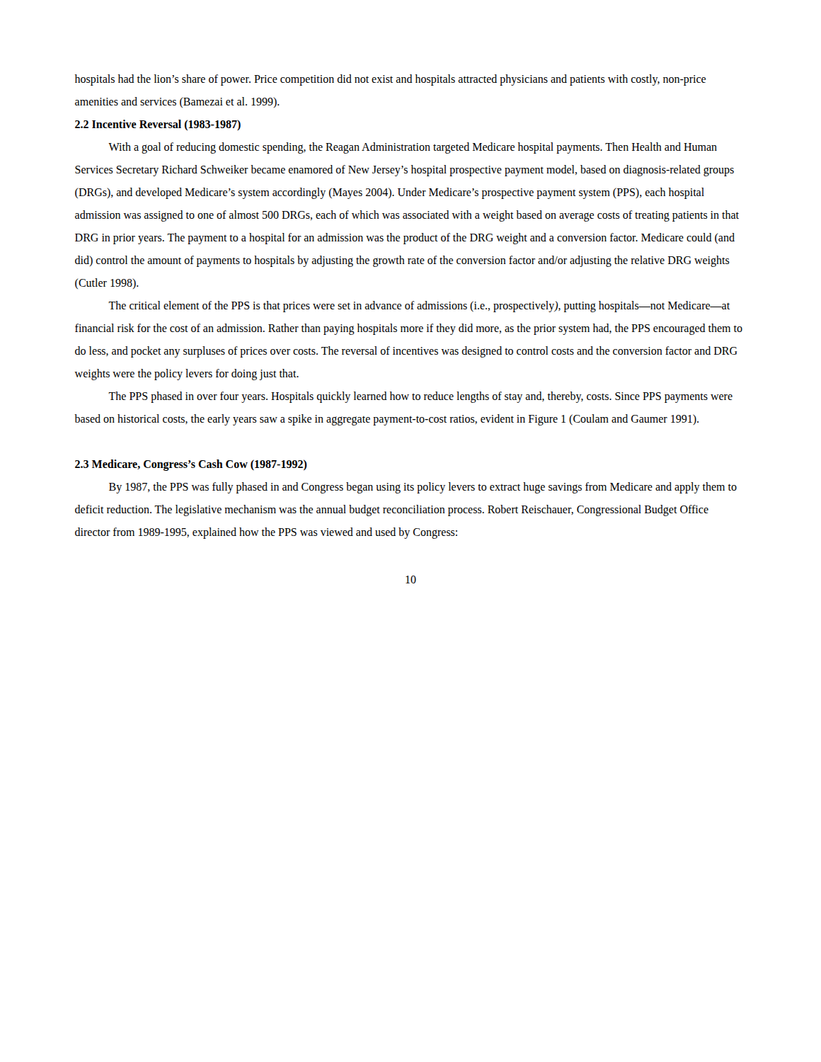hospitals had the lion’s share of power. Price competition did not exist and hospitals attracted physicians and patients with costly, non-price amenities and services (Bamezai et al. 1999).
2.2 Incentive Reversal (1983-1987)
With a goal of reducing domestic spending, the Reagan Administration targeted Medicare hospital payments. Then Health and Human Services Secretary Richard Schweiker became enamored of New Jersey’s hospital prospective payment model, based on diagnosis-related groups (DRGs), and developed Medicare’s system accordingly (Mayes 2004). Under Medicare’s prospective payment system (PPS), each hospital admission was assigned to one of almost 500 DRGs, each of which was associated with a weight based on average costs of treating patients in that DRG in prior years. The payment to a hospital for an admission was the product of the DRG weight and a conversion factor. Medicare could (and did) control the amount of payments to hospitals by adjusting the growth rate of the conversion factor and/or adjusting the relative DRG weights (Cutler 1998).
The critical element of the PPS is that prices were set in advance of admissions (i.e., prospectively), putting hospitals—not Medicare—at financial risk for the cost of an admission. Rather than paying hospitals more if they did more, as the prior system had, the PPS encouraged them to do less, and pocket any surpluses of prices over costs. The reversal of incentives was designed to control costs and the conversion factor and DRG weights were the policy levers for doing just that.
The PPS phased in over four years. Hospitals quickly learned how to reduce lengths of stay and, thereby, costs. Since PPS payments were based on historical costs, the early years saw a spike in aggregate payment-to-cost ratios, evident in Figure 1 (Coulam and Gaumer 1991).
2.3 Medicare, Congress’s Cash Cow (1987-1992)
By 1987, the PPS was fully phased in and Congress began using its policy levers to extract huge savings from Medicare and apply them to deficit reduction. The legislative mechanism was the annual budget reconciliation process. Robert Reischauer, Congressional Budget Office director from 1989-1995, explained how the PPS was viewed and used by Congress:
10